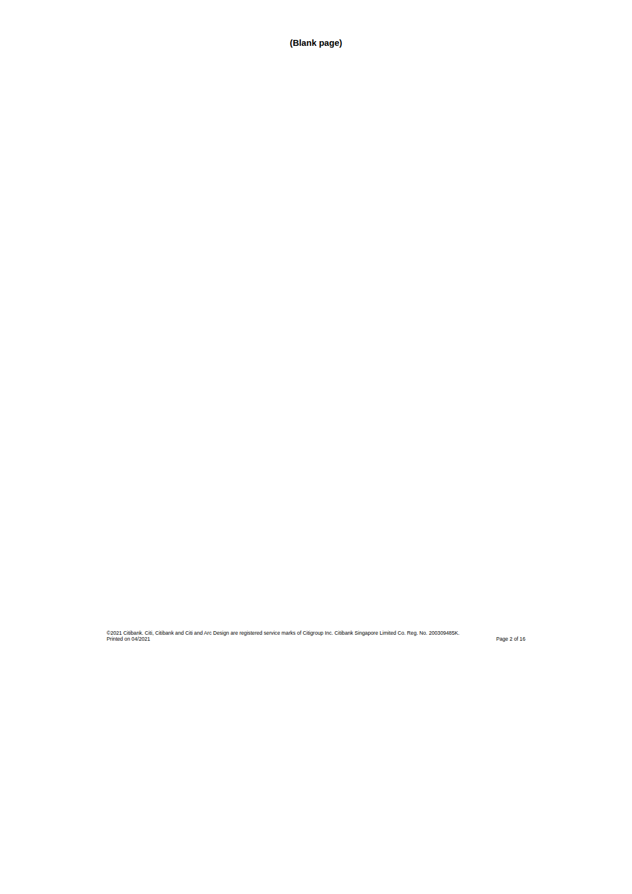(Blank page)
©2021 Citibank. Citi, Citibank and Citi and Arc Design are registered service marks of Citigroup Inc. Citibank Singapore Limited Co. Reg. No. 200309485K. Printed on 04/2021
Page 2 of 16